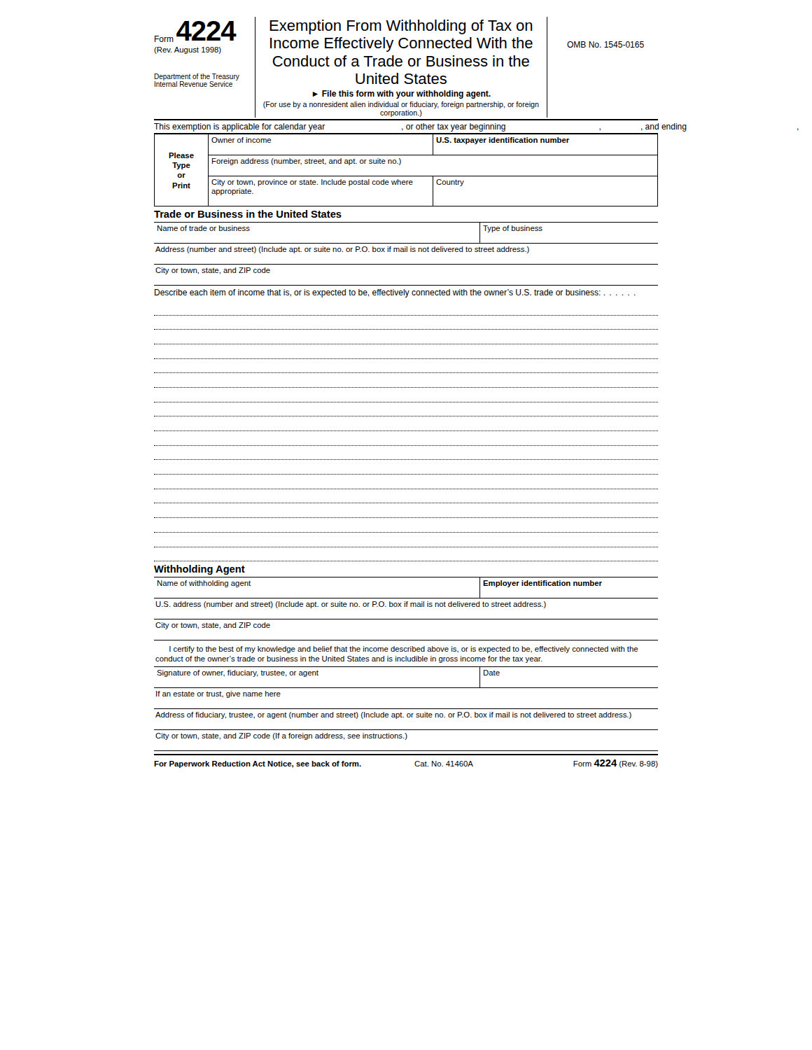Form 4224
(Rev. August 1998)
Department of the Treasury
Internal Revenue Service
Exemption From Withholding of Tax on
Income Effectively Connected With the
Conduct of a Trade or Business in the United States
► File this form with your withholding agent.
(For use by a nonresident alien individual or fiduciary, foreign partnership, or foreign corporation.)
OMB No. 1545-0165
This exemption is applicable for calendar year , or other tax year beginning , , and ending ,
| Please Type or Print | Owner of income | U.S. taxpayer identification number |
| Foreign address (number, street, and apt. or suite no.) |
| City or town, province or state. Include postal code where appropriate. | Country |
Trade or Business in the United States
Name of trade or business
Type of business
Address (number and street) (Include apt. or suite no. or P.O. box if mail is not delivered to street address.)
City or town, state, and ZIP code
Describe each item of income that is, or is expected to be, effectively connected with the owner’s U.S. trade or business: . . . . . .
Withholding Agent
Name of withholding agent
Employer identification number
U.S. address (number and street) (Include apt. or suite no. or P.O. box if mail is not delivered to street address.)
City or town, state, and ZIP code
I certify to the best of my knowledge and belief that the income described above is, or is expected to be, effectively connected with the conduct of the owner’s trade or business in the United States and is includible in gross income for the tax year.
Signature of owner, fiduciary, trustee, or agent
Date
If an estate or trust, give name here
Address of fiduciary, trustee, or agent (number and street) (Include apt. or suite no. or P.O. box if mail is not delivered to street address.)
City or town, state, and ZIP code (If a foreign address, see instructions.)
For Paperwork Reduction Act Notice, see back of form.
Cat. No. 41460A
Form 4224 (Rev. 8-98)